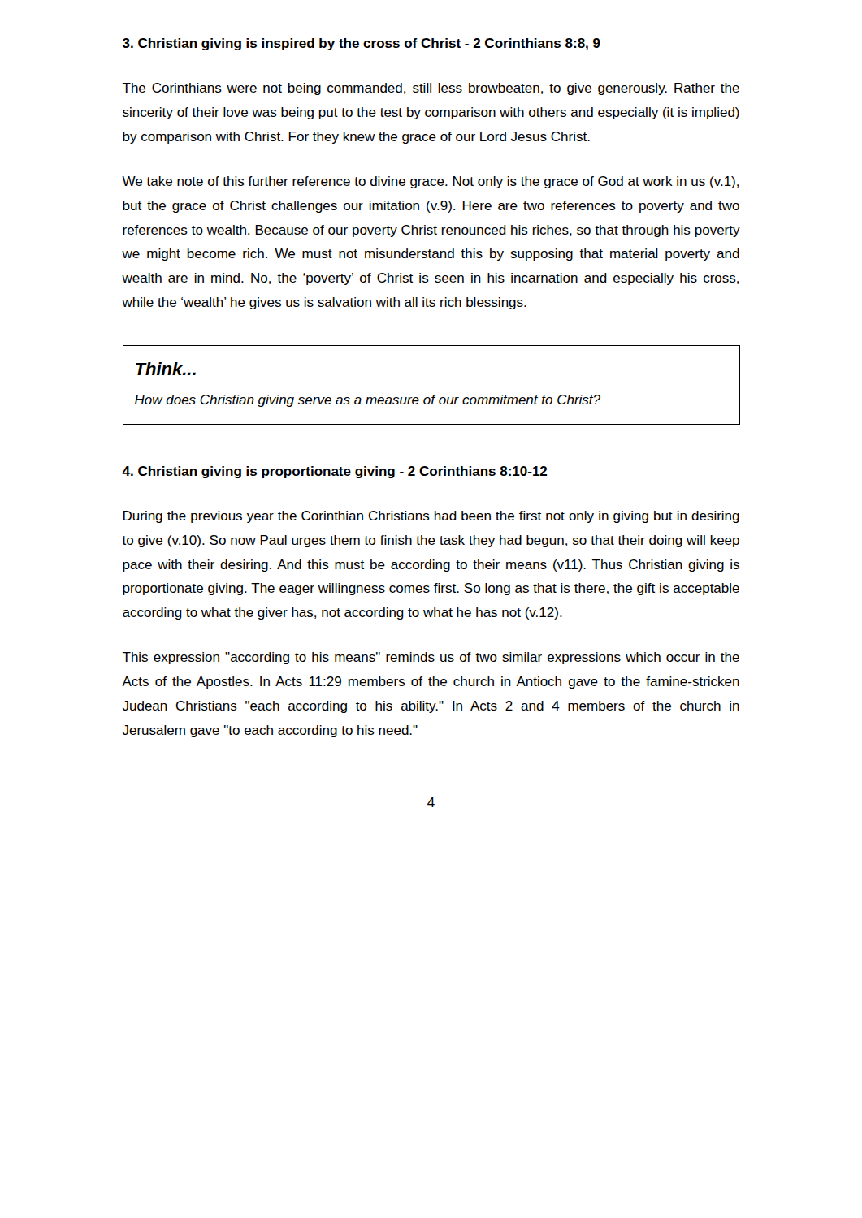3. Christian giving is inspired by the cross of Christ - 2 Corinthians 8:8, 9
The Corinthians were not being commanded, still less browbeaten, to give generously. Rather the sincerity of their love was being put to the test by comparison with others and especially (it is implied) by comparison with Christ. For they knew the grace of our Lord Jesus Christ.
We take note of this further reference to divine grace. Not only is the grace of God at work in us (v.1), but the grace of Christ challenges our imitation (v.9). Here are two references to poverty and two references to wealth. Because of our poverty Christ renounced his riches, so that through his poverty we might become rich. We must not misunderstand this by supposing that material poverty and wealth are in mind. No, the ‘poverty’ of Christ is seen in his incarnation and especially his cross, while the ‘wealth’ he gives us is salvation with all its rich blessings.
Think...
How does Christian giving serve as a measure of our commitment to Christ?
4. Christian giving is proportionate giving - 2 Corinthians 8:10-12
During the previous year the Corinthian Christians had been the first not only in giving but in desiring to give (v.10). So now Paul urges them to finish the task they had begun, so that their doing will keep pace with their desiring. And this must be according to their means (v11). Thus Christian giving is proportionate giving. The eager willingness comes first. So long as that is there, the gift is acceptable according to what the giver has, not according to what he has not (v.12).
This expression "according to his means" reminds us of two similar expressions which occur in the Acts of the Apostles. In Acts 11:29 members of the church in Antioch gave to the famine-stricken Judean Christians "each according to his ability." In Acts 2 and 4 members of the church in Jerusalem gave "to each according to his need."
4